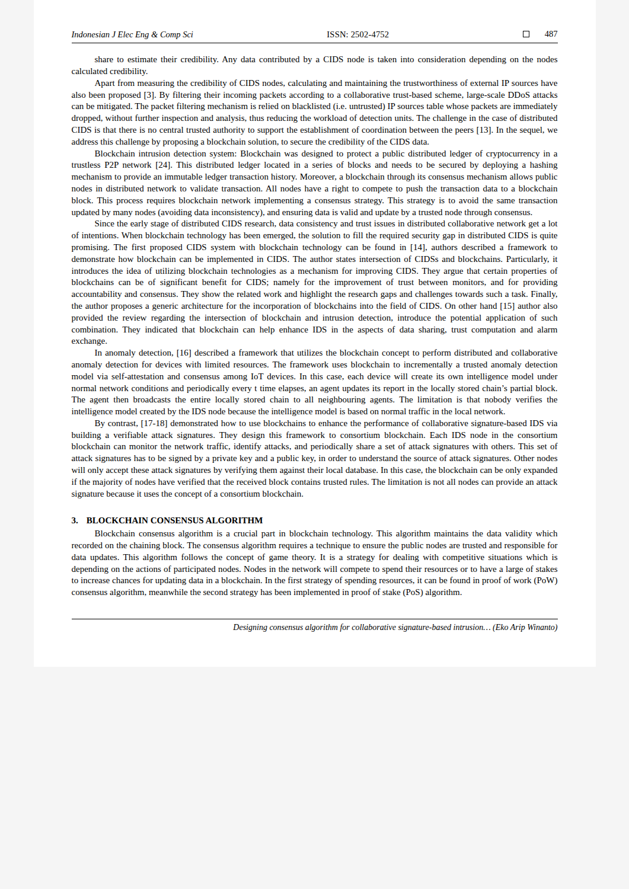Indonesian J Elec Eng & Comp Sci ISSN: 2502-4752 487
share to estimate their credibility. Any data contributed by a CIDS node is taken into consideration depending on the nodes calculated credibility.
Apart from measuring the credibility of CIDS nodes, calculating and maintaining the trustworthiness of external IP sources have also been proposed [3]. By filtering their incoming packets according to a collaborative trust-based scheme, large-scale DDoS attacks can be mitigated. The packet filtering mechanism is relied on blacklisted (i.e. untrusted) IP sources table whose packets are immediately dropped, without further inspection and analysis, thus reducing the workload of detection units. The challenge in the case of distributed CIDS is that there is no central trusted authority to support the establishment of coordination between the peers [13]. In the sequel, we address this challenge by proposing a blockchain solution, to secure the credibility of the CIDS data.
Blockchain intrusion detection system: Blockchain was designed to protect a public distributed ledger of cryptocurrency in a trustless P2P network [24]. This distributed ledger located in a series of blocks and needs to be secured by deploying a hashing mechanism to provide an immutable ledger transaction history. Moreover, a blockchain through its consensus mechanism allows public nodes in distributed network to validate transaction. All nodes have a right to compete to push the transaction data to a blockchain block. This process requires blockchain network implementing a consensus strategy. This strategy is to avoid the same transaction updated by many nodes (avoiding data inconsistency), and ensuring data is valid and update by a trusted node through consensus.
Since the early stage of distributed CIDS research, data consistency and trust issues in distributed collaborative network get a lot of intentions. When blockchain technology has been emerged, the solution to fill the required security gap in distributed CIDS is quite promising. The first proposed CIDS system with blockchain technology can be found in [14], authors described a framework to demonstrate how blockchain can be implemented in CIDS. The author states intersection of CIDSs and blockchains. Particularly, it introduces the idea of utilizing blockchain technologies as a mechanism for improving CIDS. They argue that certain properties of blockchains can be of significant benefit for CIDS; namely for the improvement of trust between monitors, and for providing accountability and consensus. They show the related work and highlight the research gaps and challenges towards such a task. Finally, the author proposes a generic architecture for the incorporation of blockchains into the field of CIDS. On other hand [15] author also provided the review regarding the intersection of blockchain and intrusion detection, introduce the potential application of such combination. They indicated that blockchain can help enhance IDS in the aspects of data sharing, trust computation and alarm exchange.
In anomaly detection, [16] described a framework that utilizes the blockchain concept to perform distributed and collaborative anomaly detection for devices with limited resources. The framework uses blockchain to incrementally a trusted anomaly detection model via self-attestation and consensus among IoT devices. In this case, each device will create its own intelligence model under normal network conditions and periodically every t time elapses, an agent updates its report in the locally stored chain’s partial block. The agent then broadcasts the entire locally stored chain to all neighbouring agents. The limitation is that nobody verifies the intelligence model created by the IDS node because the intelligence model is based on normal traffic in the local network.
By contrast, [17-18] demonstrated how to use blockchains to enhance the performance of collaborative signature-based IDS via building a verifiable attack signatures. They design this framework to consortium blockchain. Each IDS node in the consortium blockchain can monitor the network traffic, identify attacks, and periodically share a set of attack signatures with others. This set of attack signatures has to be signed by a private key and a public key, in order to understand the source of attack signatures. Other nodes will only accept these attack signatures by verifying them against their local database. In this case, the blockchain can be only expanded if the majority of nodes have verified that the received block contains trusted rules. The limitation is not all nodes can provide an attack signature because it uses the concept of a consortium blockchain.
3. BLOCKCHAIN CONSENSUS ALGORITHM
Blockchain consensus algorithm is a crucial part in blockchain technology. This algorithm maintains the data validity which recorded on the chaining block. The consensus algorithm requires a technique to ensure the public nodes are trusted and responsible for data updates. This algorithm follows the concept of game theory. It is a strategy for dealing with competitive situations which is depending on the actions of participated nodes. Nodes in the network will compete to spend their resources or to have a large of stakes to increase chances for updating data in a blockchain. In the first strategy of spending resources, it can be found in proof of work (PoW) consensus algorithm, meanwhile the second strategy has been implemented in proof of stake (PoS) algorithm.
Designing consensus algorithm for collaborative signature-based intrusion… (Eko Arip Winanto)